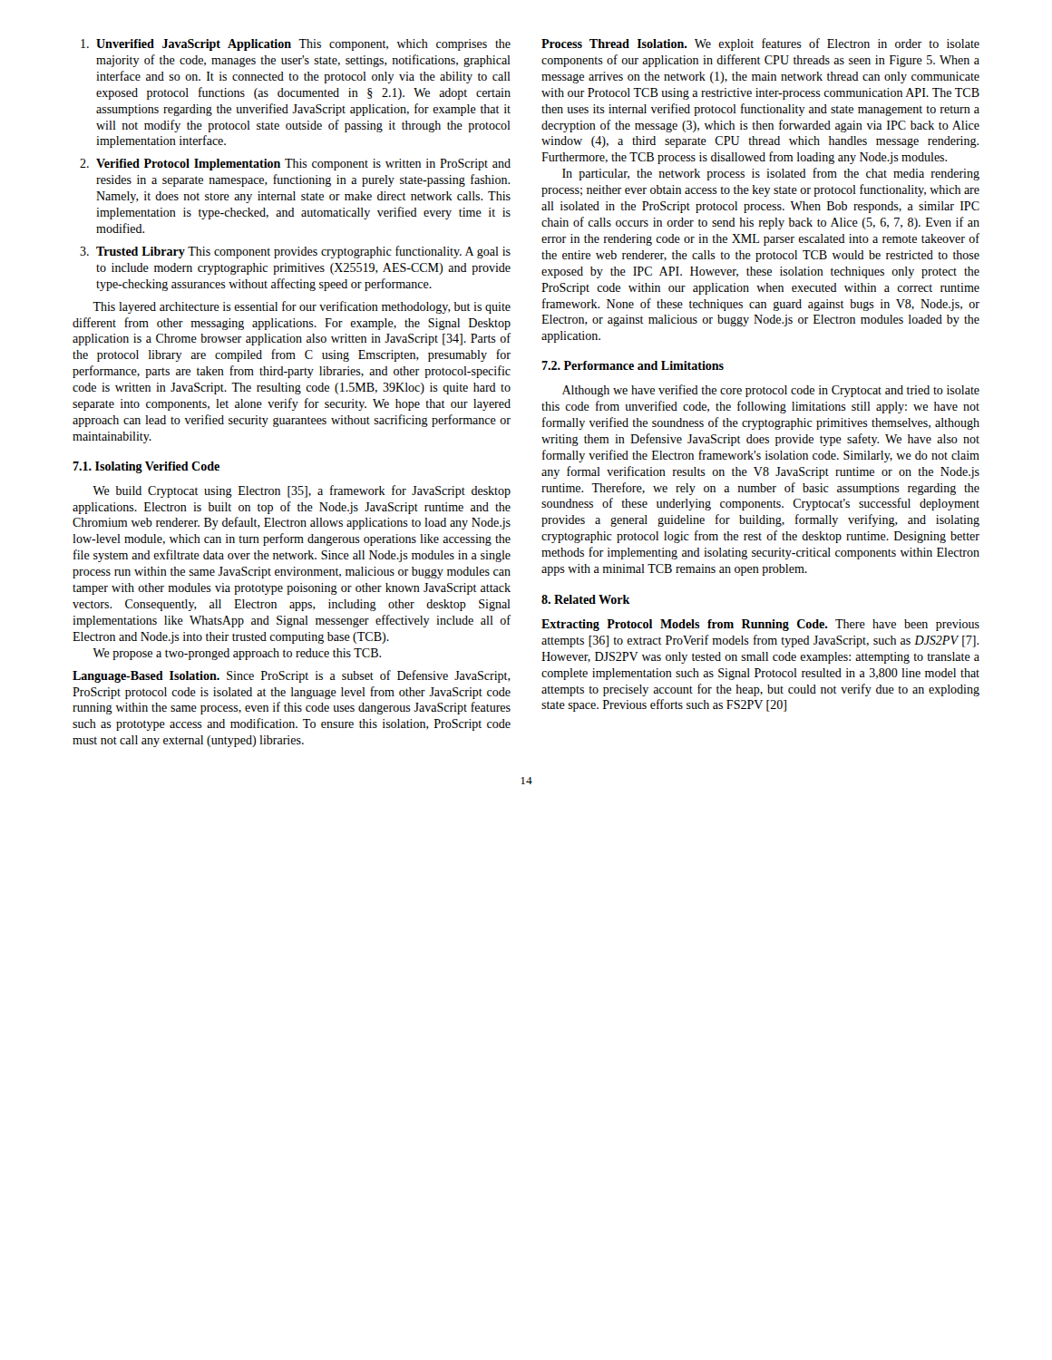Unverified JavaScript Application This component, which comprises the majority of the code, manages the user's state, settings, notifications, graphical interface and so on. It is connected to the protocol only via the ability to call exposed protocol functions (as documented in § 2.1). We adopt certain assumptions regarding the unverified JavaScript application, for example that it will not modify the protocol state outside of passing it through the protocol implementation interface.
Verified Protocol Implementation This component is written in ProScript and resides in a separate namespace, functioning in a purely state-passing fashion. Namely, it does not store any internal state or make direct network calls. This implementation is type-checked, and automatically verified every time it is modified.
Trusted Library This component provides cryptographic functionality. A goal is to include modern cryptographic primitives (X25519, AES-CCM) and provide type-checking assurances without affecting speed or performance.
This layered architecture is essential for our verification methodology, but is quite different from other messaging applications. For example, the Signal Desktop application is a Chrome browser application also written in JavaScript [34]. Parts of the protocol library are compiled from C using Emscripten, presumably for performance, parts are taken from third-party libraries, and other protocol-specific code is written in JavaScript. The resulting code (1.5MB, 39Kloc) is quite hard to separate into components, let alone verify for security. We hope that our layered approach can lead to verified security guarantees without sacrificing performance or maintainability.
7.1. Isolating Verified Code
We build Cryptocat using Electron [35], a framework for JavaScript desktop applications. Electron is built on top of the Node.js JavaScript runtime and the Chromium web renderer. By default, Electron allows applications to load any Node.js low-level module, which can in turn perform dangerous operations like accessing the file system and exfiltrate data over the network. Since all Node.js modules in a single process run within the same JavaScript environment, malicious or buggy modules can tamper with other modules via prototype poisoning or other known JavaScript attack vectors. Consequently, all Electron apps, including other desktop Signal implementations like WhatsApp and Signal messenger effectively include all of Electron and Node.js into their trusted computing base (TCB).
We propose a two-pronged approach to reduce this TCB.
Language-Based Isolation. Since ProScript is a subset of Defensive JavaScript, ProScript protocol code is isolated at the language level from other JavaScript code running within the same process, even if this code uses dangerous JavaScript features such as prototype access and modification. To ensure this isolation, ProScript code must not call any external (untyped) libraries.
Process Thread Isolation. We exploit features of Electron in order to isolate components of our application in different CPU threads as seen in Figure 5. When a message arrives on the network (1), the main network thread can only communicate with our Protocol TCB using a restrictive inter-process communication API. The TCB then uses its internal verified protocol functionality and state management to return a decryption of the message (3), which is then forwarded again via IPC back to Alice window (4), a third separate CPU thread which handles message rendering. Furthermore, the TCB process is disallowed from loading any Node.js modules.
In particular, the network process is isolated from the chat media rendering process; neither ever obtain access to the key state or protocol functionality, which are all isolated in the ProScript protocol process. When Bob responds, a similar IPC chain of calls occurs in order to send his reply back to Alice (5, 6, 7, 8). Even if an error in the rendering code or in the XML parser escalated into a remote takeover of the entire web renderer, the calls to the protocol TCB would be restricted to those exposed by the IPC API. However, these isolation techniques only protect the ProScript code within our application when executed within a correct runtime framework. None of these techniques can guard against bugs in V8, Node.js, or Electron, or against malicious or buggy Node.js or Electron modules loaded by the application.
7.2. Performance and Limitations
Although we have verified the core protocol code in Cryptocat and tried to isolate this code from unverified code, the following limitations still apply: we have not formally verified the soundness of the cryptographic primitives themselves, although writing them in Defensive JavaScript does provide type safety. We have also not formally verified the Electron framework's isolation code. Similarly, we do not claim any formal verification results on the V8 JavaScript runtime or on the Node.js runtime. Therefore, we rely on a number of basic assumptions regarding the soundness of these underlying components. Cryptocat's successful deployment provides a general guideline for building, formally verifying, and isolating cryptographic protocol logic from the rest of the desktop runtime. Designing better methods for implementing and isolating security-critical components within Electron apps with a minimal TCB remains an open problem.
8. Related Work
Extracting Protocol Models from Running Code. There have been previous attempts [36] to extract ProVerif models from typed JavaScript, such as DJS2PV [7]. However, DJS2PV was only tested on small code examples: attempting to translate a complete implementation such as Signal Protocol resulted in a 3,800 line model that attempts to precisely account for the heap, but could not verify due to an exploding state space. Previous efforts such as FS2PV [20]
14